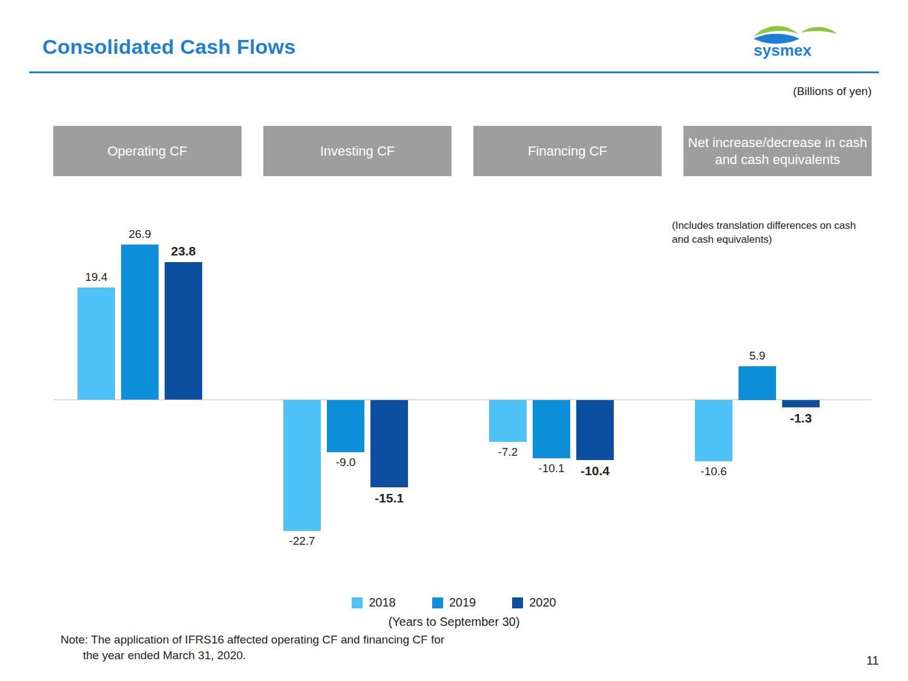Consolidated Cash Flows
sysmex
(Billions of yen)
Operating CF
Investing CF
Financing CF
Net increase/decrease in cash and cash equivalents
(Includes translation differences on cash and cash equivalents)
19.4
26.9
23.8
-22.7
-9.0
-15.1
-7.2
-10.1
-10.4
-10.6
-1.3
5.9
2018 2019 2020
(Years to September 30)
Note: The application of IFRS16 affected operating CF and financing CF for
the year ended March 31, 2020.
11